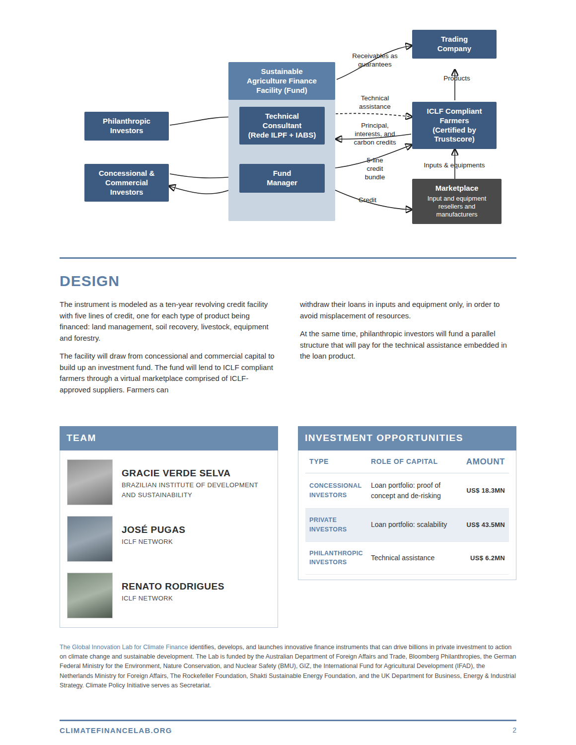Philanthropic
Investors
Concessional &
Commercial
Investors
Sustainable
Agriculture Finance
Facility (Fund)
Technical
Consultant
(Rede ILPF + IABS)
Fund
Manager
Trading
Company
ICLF Compliant
Farmers
(Certified by
Trustscore)
MarketplaceInput and equipment
resellers and
manufacturers
Receivables as
guarantees
Products
Technical
assistance
Principal,
interests, and
carbon credits
5-line
credit
bundle
Inputs & equipments
Credit
DESIGN
The instrument is modeled as a ten-year revolving credit facility with five lines of credit, one for each type of product being financed: land management, soil recovery, livestock, equipment and forestry.
The facility will draw from concessional and commercial capital to build up an investment fund. The fund will lend to ICLF compliant farmers through a virtual marketplace comprised of ICLF-approved suppliers. Farmers can
withdraw their loans in inputs and equipment only, in order to avoid misplacement of resources.
At the same time, philanthropic investors will fund a parallel structure that will pay for the technical assistance embedded in the loan product.
TEAM
GRACIE VERDE SELVA
Brazilian Institute of Development and Sustainability
JOSÉ PUGAS
ICLF Network
RENATO RODRIGUES
ICLF Network
INVESTMENT OPPORTUNITIES
| TYPE | ROLE OF CAPITAL | AMOUNT |
| --- | --- | --- |
| Concessional Investors | Loan portfolio: proof of concept and de-risking | US$ 18.3MN |
| Private Investors | Loan portfolio: scalability | US$ 43.5MN |
| Philanthropic Investors | Technical assistance | US$ 6.2MN |
The Global Innovation Lab for Climate Finance identifies, develops, and launches innovative finance instruments that can drive billions in private investment to action on climate change and sustainable development. The Lab is funded by the Australian Department of Foreign Affairs and Trade, Bloomberg Philanthropies, the German Federal Ministry for the Environment, Nature Conservation, and Nuclear Safety (BMU), GIZ, the International Fund for Agricultural Development (IFAD), the Netherlands Ministry for Foreign Affairs, The Rockefeller Foundation, Shakti Sustainable Energy Foundation, and the UK Department for Business, Energy & Industrial Strategy. Climate Policy Initiative serves as Secretariat.
CLIMATEFINANCELAB.ORG 2